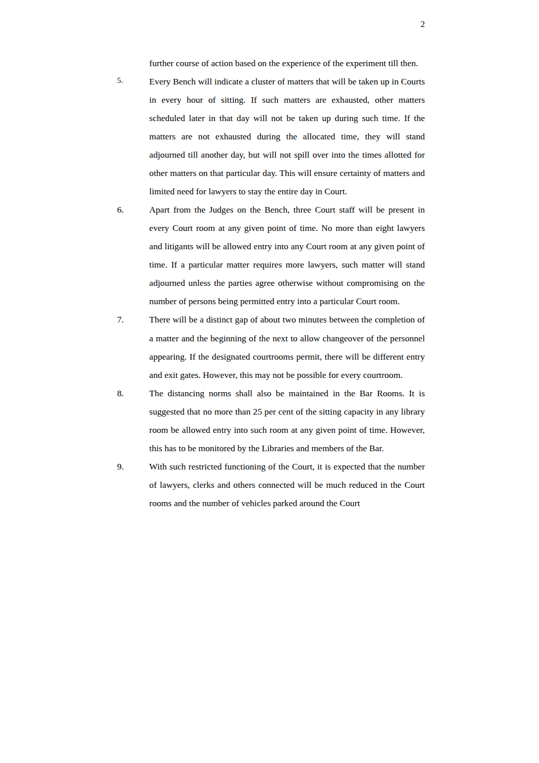2
further course of action based on the experience of the experiment till then.
5. Every Bench will indicate a cluster of matters that will be taken up in Courts in every hour of sitting. If such matters are exhausted, other matters scheduled later in that day will not be taken up during such time. If the matters are not exhausted during the allocated time, they will stand adjourned till another day, but will not spill over into the times allotted for other matters on that particular day. This will ensure certainty of matters and limited need for lawyers to stay the entire day in Court.
6. Apart from the Judges on the Bench, three Court staff will be present in every Court room at any given point of time. No more than eight lawyers and litigants will be allowed entry into any Court room at any given point of time. If a particular matter requires more lawyers, such matter will stand adjourned unless the parties agree otherwise without compromising on the number of persons being permitted entry into a particular Court room.
7. There will be a distinct gap of about two minutes between the completion of a matter and the beginning of the next to allow changeover of the personnel appearing. If the designated courtrooms permit, there will be different entry and exit gates. However, this may not be possible for every courtroom.
8. The distancing norms shall also be maintained in the Bar Rooms. It is suggested that no more than 25 per cent of the sitting capacity in any library room be allowed entry into such room at any given point of time. However, this has to be monitored by the Libraries and members of the Bar.
9. With such restricted functioning of the Court, it is expected that the number of lawyers, clerks and others connected will be much reduced in the Court rooms and the number of vehicles parked around the Court